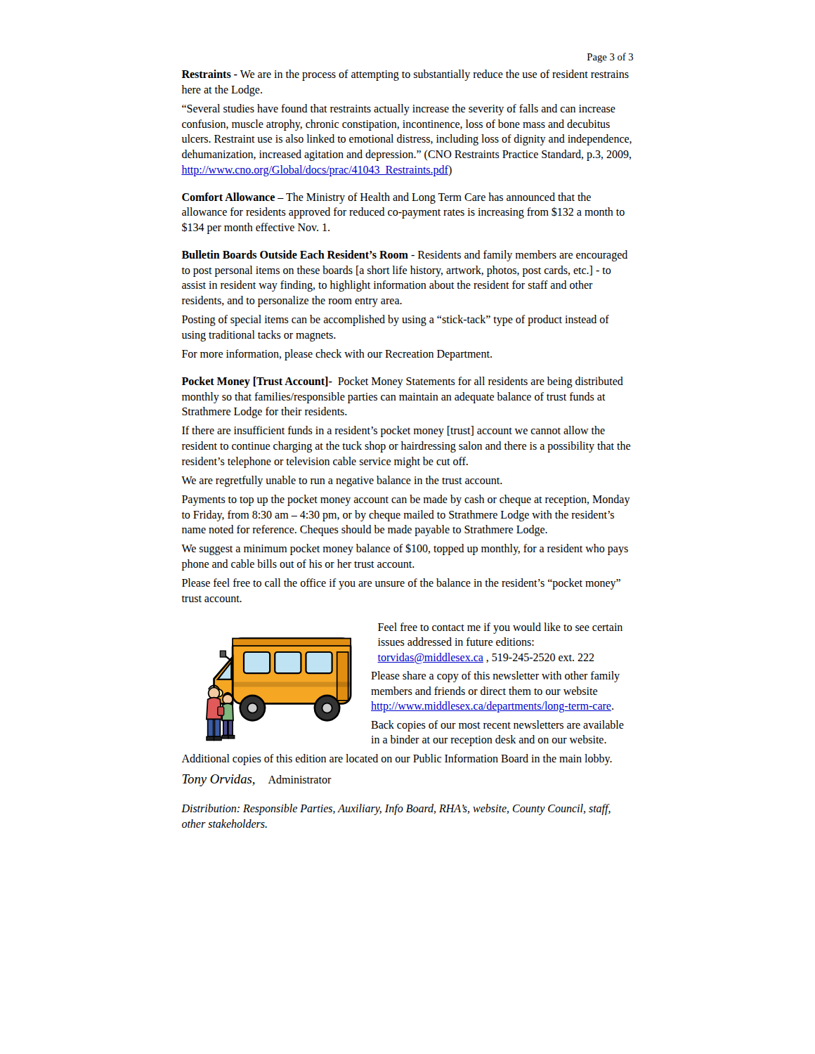Page 3 of 3
Restraints - We are in the process of attempting to substantially reduce the use of resident restrains here at the Lodge.
“Several studies have found that restraints actually increase the severity of falls and can increase confusion, muscle atrophy, chronic constipation, incontinence, loss of bone mass and decubitus ulcers. Restraint use is also linked to emotional distress, including loss of dignity and independence, dehumanization, increased agitation and depression.” (CNO Restraints Practice Standard, p.3, 2009, http://www.cno.org/Global/docs/prac/41043_Restraints.pdf)
Comfort Allowance – The Ministry of Health and Long Term Care has announced that the allowance for residents approved for reduced co-payment rates is increasing from $132 a month to $134 per month effective Nov. 1.
Bulletin Boards Outside Each Resident’s Room - Residents and family members are encouraged to post personal items on these boards [a short life history, artwork, photos, post cards, etc.] - to assist in resident way finding, to highlight information about the resident for staff and other residents, and to personalize the room entry area.
Posting of special items can be accomplished by using a “stick-tack” type of product instead of using traditional tacks or magnets.
For more information, please check with our Recreation Department.
Pocket Money [Trust Account]- Pocket Money Statements for all residents are being distributed monthly so that families/responsible parties can maintain an adequate balance of trust funds at Strathmere Lodge for their residents.
If there are insufficient funds in a resident’s pocket money [trust] account we cannot allow the resident to continue charging at the tuck shop or hairdressing salon and there is a possibility that the resident’s telephone or television cable service might be cut off.
We are regretfully unable to run a negative balance in the trust account.
Payments to top up the pocket money account can be made by cash or cheque at reception, Monday to Friday, from 8:30 am – 4:30 pm, or by cheque mailed to Strathmere Lodge with the resident’s name noted for reference. Cheques should be made payable to Strathmere Lodge.
We suggest a minimum pocket money balance of $100, topped up monthly, for a resident who pays phone and cable bills out of his or her trust account.
Please feel free to call the office if you are unsure of the balance in the resident’s “pocket money” trust account.
School bus with two people
Feel free to contact me if you would like to see certain issues addressed in future editions: torvidas@middlesex.ca , 519-245-2520 ext. 222
Please share a copy of this newsletter with other family members and friends or direct them to our website http://www.middlesex.ca/departments/long-term-care.
Back copies of our most recent newsletters are available in a binder at our reception desk and on our website.
Additional copies of this edition are located on our Public Information Board in the main lobby.
Tony Orvidas, Administrator
Distribution: Responsible Parties, Auxiliary, Info Board, RHA’s, website, County Council, staff, other stakeholders.